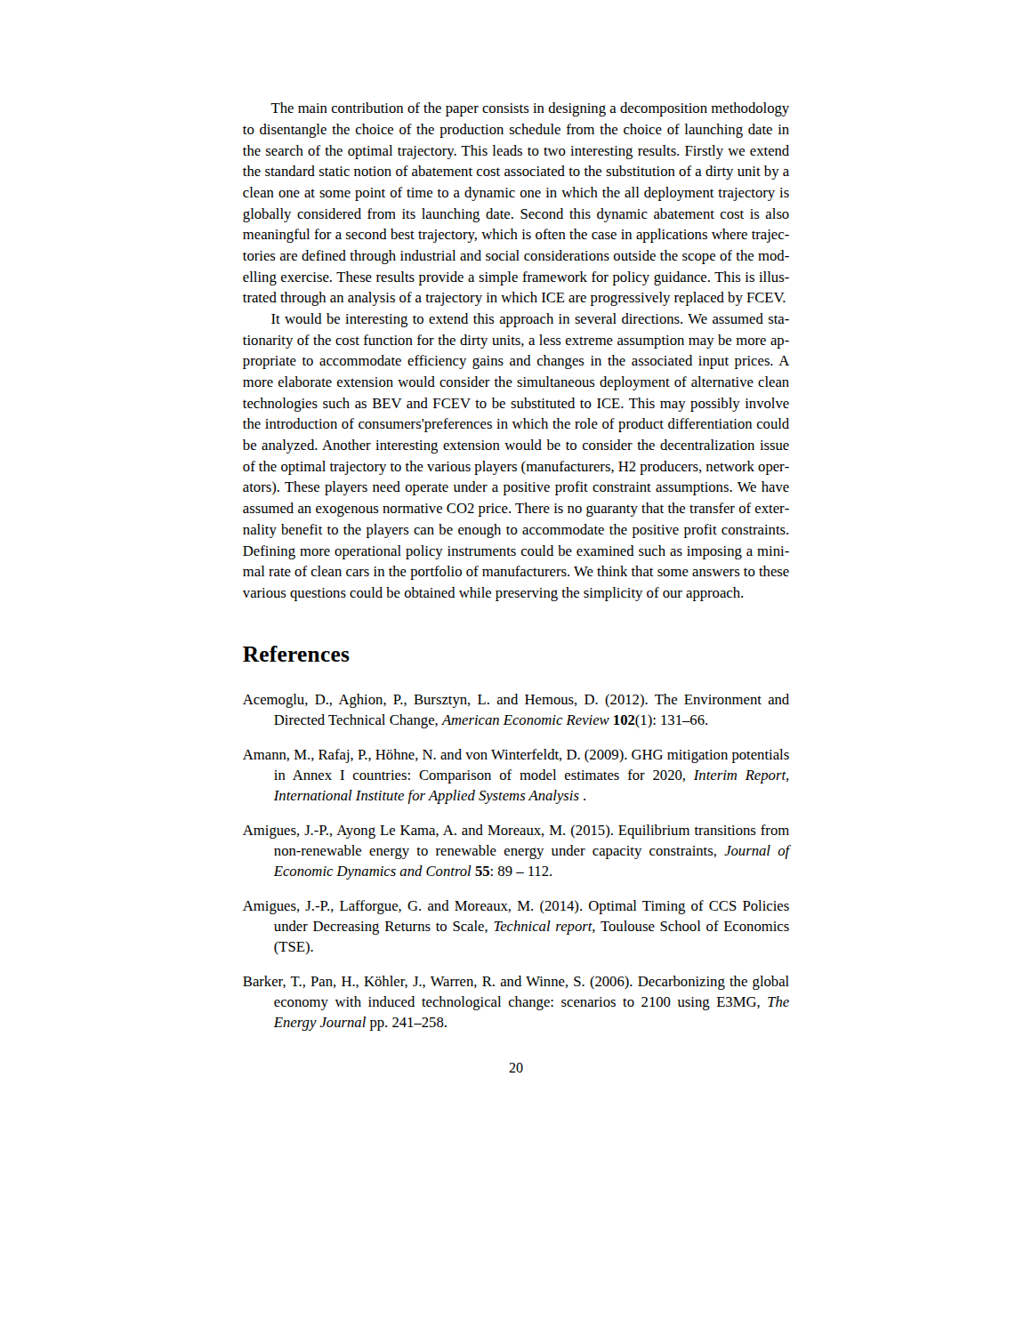The main contribution of the paper consists in designing a decomposition methodology to disentangle the choice of the production schedule from the choice of launching date in the search of the optimal trajectory. This leads to two interesting results. Firstly we extend the standard static notion of abatement cost associated to the substitution of a dirty unit by a clean one at some point of time to a dynamic one in which the all deployment trajectory is globally considered from its launching date. Second this dynamic abatement cost is also meaningful for a second best trajectory, which is often the case in applications where trajectories are defined through industrial and social considerations outside the scope of the modelling exercise. These results provide a simple framework for policy guidance. This is illustrated through an analysis of a trajectory in which ICE are progressively replaced by FCEV.
It would be interesting to extend this approach in several directions. We assumed stationarity of the cost function for the dirty units, a less extreme assumption may be more appropriate to accommodate efficiency gains and changes in the associated input prices. A more elaborate extension would consider the simultaneous deployment of alternative clean technologies such as BEV and FCEV to be substituted to ICE. This may possibly involve the introduction of consumers'preferences in which the role of product differentiation could be analyzed. Another interesting extension would be to consider the decentralization issue of the optimal trajectory to the various players (manufacturers, H2 producers, network operators). These players need operate under a positive profit constraint assumptions. We have assumed an exogenous normative CO2 price. There is no guaranty that the transfer of externality benefit to the players can be enough to accommodate the positive profit constraints. Defining more operational policy instruments could be examined such as imposing a minimal rate of clean cars in the portfolio of manufacturers. We think that some answers to these various questions could be obtained while preserving the simplicity of our approach.
References
Acemoglu, D., Aghion, P., Bursztyn, L. and Hemous, D. (2012). The Environment and Directed Technical Change, American Economic Review 102(1): 131–66.
Amann, M., Rafaj, P., Höhne, N. and von Winterfeldt, D. (2009). GHG mitigation potentials in Annex I countries: Comparison of model estimates for 2020, Interim Report, International Institute for Applied Systems Analysis .
Amigues, J.-P., Ayong Le Kama, A. and Moreaux, M. (2015). Equilibrium transitions from non-renewable energy to renewable energy under capacity constraints, Journal of Economic Dynamics and Control 55: 89 – 112.
Amigues, J.-P., Lafforgue, G. and Moreaux, M. (2014). Optimal Timing of CCS Policies under Decreasing Returns to Scale, Technical report, Toulouse School of Economics (TSE).
Barker, T., Pan, H., Köhler, J., Warren, R. and Winne, S. (2006). Decarbonizing the global economy with induced technological change: scenarios to 2100 using E3MG, The Energy Journal pp. 241–258.
20